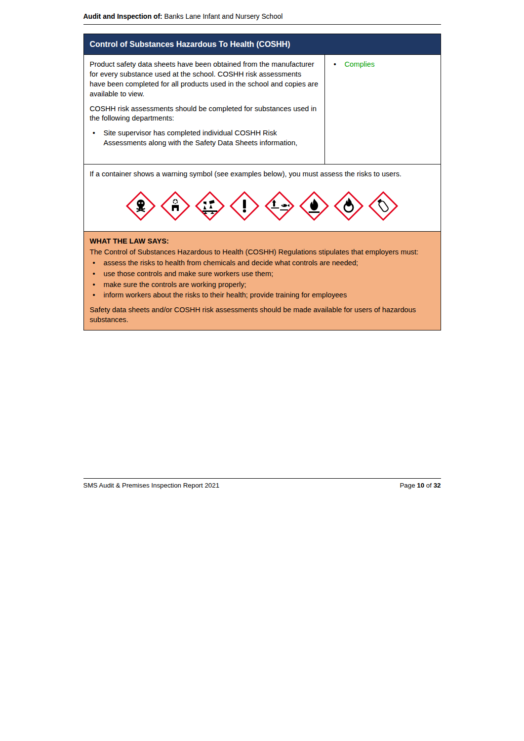Audit and Inspection of: Banks Lane Infant and Nursery School
| Control of Substances Hazardous To Health (COSHH) |
| Product safety data sheets have been obtained from the manufacturer for every substance used at the school. COSHH risk assessments have been completed for all products used in the school and copies are available to view. COSHH risk assessments should be completed for substances used in the following departments: Site supervisor has completed individual COSHH Risk Assessments along with the Safety Data Sheets information, | Complies |
| If a container shows a warning symbol (see examples below), you must assess the risks to users. |
WHAT THE LAW SAYS:
The Control of Substances Hazardous to Health (COSHH) Regulations stipulates that employers must:
assess the risks to health from chemicals and decide what controls are needed;
use those controls and make sure workers use them;
make sure the controls are working properly;
inform workers about the risks to their health; provide training for employees
Safety data sheets and/or COSHH risk assessments should be made available for users of hazardous substances.
SMS Audit & Premises Inspection Report 2021
Page 10 of 32